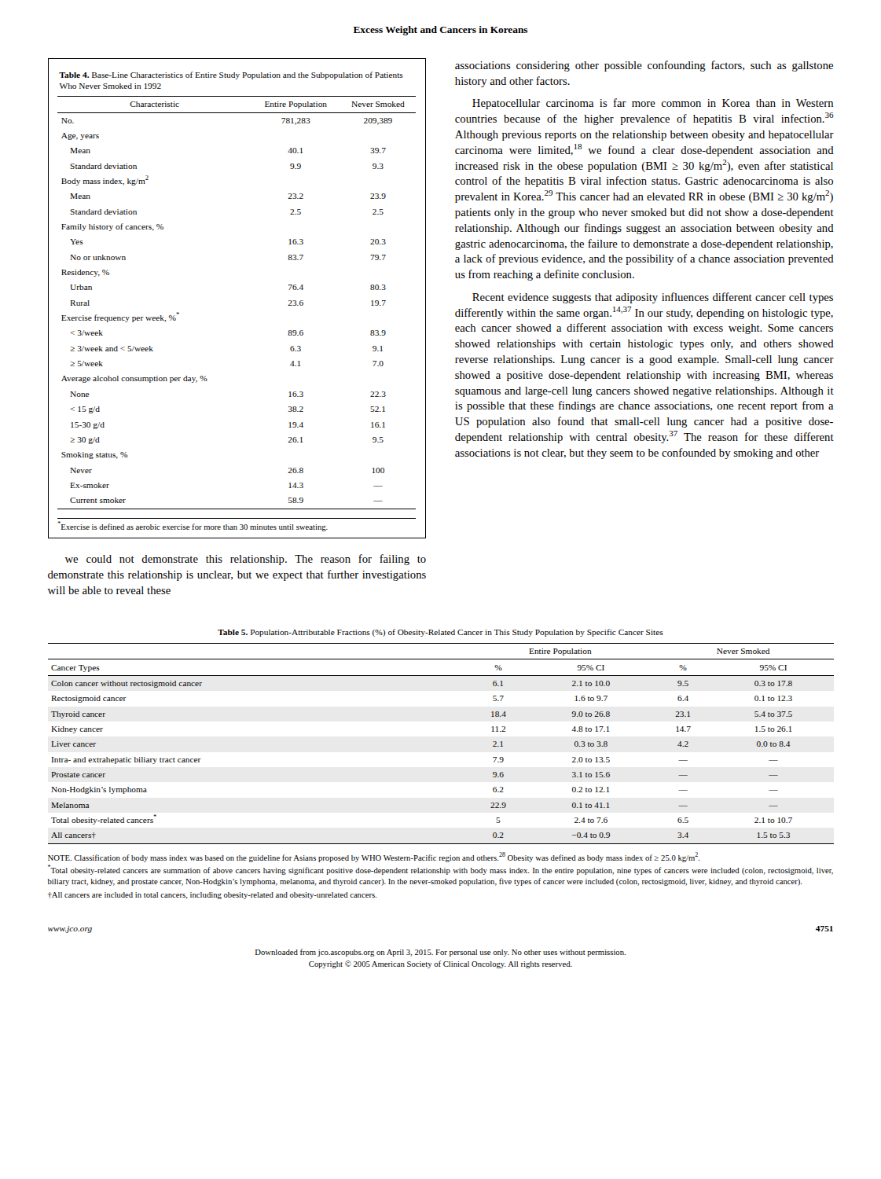Excess Weight and Cancers in Koreans
Table 4. Base-Line Characteristics of Entire Study Population and the Subpopulation of Patients Who Never Smoked in 1992
| Characteristic | Entire Population | Never Smoked |
| --- | --- | --- |
| No. | 781,283 | 209,389 |
| Age, years | | |
| Mean | 40.1 | 39.7 |
| Standard deviation | 9.9 | 9.3 |
| Body mass index, kg/m 2 | | |
| Mean | 23.2 | 23.9 |
| Standard deviation | 2.5 | 2.5 |
| Family history of cancers, % | | |
| Yes | 16.3 | 20.3 |
| No or unknown | 83.7 | 79.7 |
| Residency, % | | |
| Urban | 76.4 | 80.3 |
| Rural | 23.6 | 19.7 |
| Exercise frequency per week, % * | | |
| < 3/week | 89.6 | 83.9 |
| ≥ 3/week and < 5/week | 6.3 | 9.1 |
| ≥ 5/week | 4.1 | 7.0 |
| Average alcohol consumption per day, % | | |
| None | 16.3 | 22.3 |
| < 15 g/d | 38.2 | 52.1 |
| 15-30 g/d | 19.4 | 16.1 |
| ≥ 30 g/d | 26.1 | 9.5 |
| Smoking status, % | | |
| Never | 26.8 | 100 |
| Ex-smoker | 14.3 | — |
| Current smoker | 58.9 | — |
*Exercise is defined as aerobic exercise for more than 30 minutes until sweating.
we could not demonstrate this relationship. The reason for failing to demonstrate this relationship is unclear, but we expect that further investigations will be able to reveal these
associations considering other possible confounding factors, such as gallstone history and other factors.
Hepatocellular carcinoma is far more common in Korea than in Western countries because of the higher prevalence of hepatitis B viral infection.36 Although previous reports on the relationship between obesity and hepatocellular carcinoma were limited,18 we found a clear dose-dependent association and increased risk in the obese population (BMI ≥ 30 kg/m2), even after statistical control of the hepatitis B viral infection status. Gastric adenocarcinoma is also prevalent in Korea.29 This cancer had an elevated RR in obese (BMI ≥ 30 kg/m2) patients only in the group who never smoked but did not show a dose-dependent relationship. Although our findings suggest an association between obesity and gastric adenocarcinoma, the failure to demonstrate a dose-dependent relationship, a lack of previous evidence, and the possibility of a chance association prevented us from reaching a definite conclusion.
Recent evidence suggests that adiposity influences different cancer cell types differently within the same organ.14,37 In our study, depending on histologic type, each cancer showed a different association with excess weight. Some cancers showed relationships with certain histologic types only, and others showed reverse relationships. Lung cancer is a good example. Small-cell lung cancer showed a positive dose-dependent relationship with increasing BMI, whereas squamous and large-cell lung cancers showed negative relationships. Although it is possible that these findings are chance associations, one recent report from a US population also found that small-cell lung cancer had a positive dose-dependent relationship with central obesity.37 The reason for these different associations is not clear, but they seem to be confounded by smoking and other
Table 5. Population-Attributable Fractions (%) of Obesity-Related Cancer in This Study Population by Specific Cancer Sites
| | Entire Population | Never Smoked |
| --- | --- | --- |
| Cancer Types | % | 95% CI | % | 95% CI |
| Colon cancer without rectosigmoid cancer | 6.1 | 2.1 to 10.0 | 9.5 | 0.3 to 17.8 |
| Rectosigmoid cancer | 5.7 | 1.6 to 9.7 | 6.4 | 0.1 to 12.3 |
| Thyroid cancer | 18.4 | 9.0 to 26.8 | 23.1 | 5.4 to 37.5 |
| Kidney cancer | 11.2 | 4.8 to 17.1 | 14.7 | 1.5 to 26.1 |
| Liver cancer | 2.1 | 0.3 to 3.8 | 4.2 | 0.0 to 8.4 |
| Intra- and extrahepatic biliary tract cancer | 7.9 | 2.0 to 13.5 | — | — |
| Prostate cancer | 9.6 | 3.1 to 15.6 | — | — |
| Non-Hodgkin’s lymphoma | 6.2 | 0.2 to 12.1 | — | — |
| Melanoma | 22.9 | 0.1 to 41.1 | — | — |
| Total obesity-related cancers * | 5 | 2.4 to 7.6 | 6.5 | 2.1 to 10.7 |
| All cancers† | 0.2 | −0.4 to 0.9 | 3.4 | 1.5 to 5.3 |
NOTE. Classification of body mass index was based on the guideline for Asians proposed by WHO Western-Pacific region and others.28 Obesity was defined as body mass index of ≥ 25.0 kg/m2.
*Total obesity-related cancers are summation of above cancers having significant positive dose-dependent relationship with body mass index. In the entire population, nine types of cancers were included (colon, rectosigmoid, liver, biliary tract, kidney, and prostate cancer, Non-Hodgkin’s lymphoma, melanoma, and thyroid cancer). In the never-smoked population, five types of cancer were included (colon, rectosigmoid, liver, kidney, and thyroid cancer).
†All cancers are included in total cancers, including obesity-related and obesity-unrelated cancers.
www.jco.org 4751
Downloaded from jco.ascopubs.org on April 3, 2015. For personal use only. No other uses without permission.
Copyright © 2005 American Society of Clinical Oncology. All rights reserved.